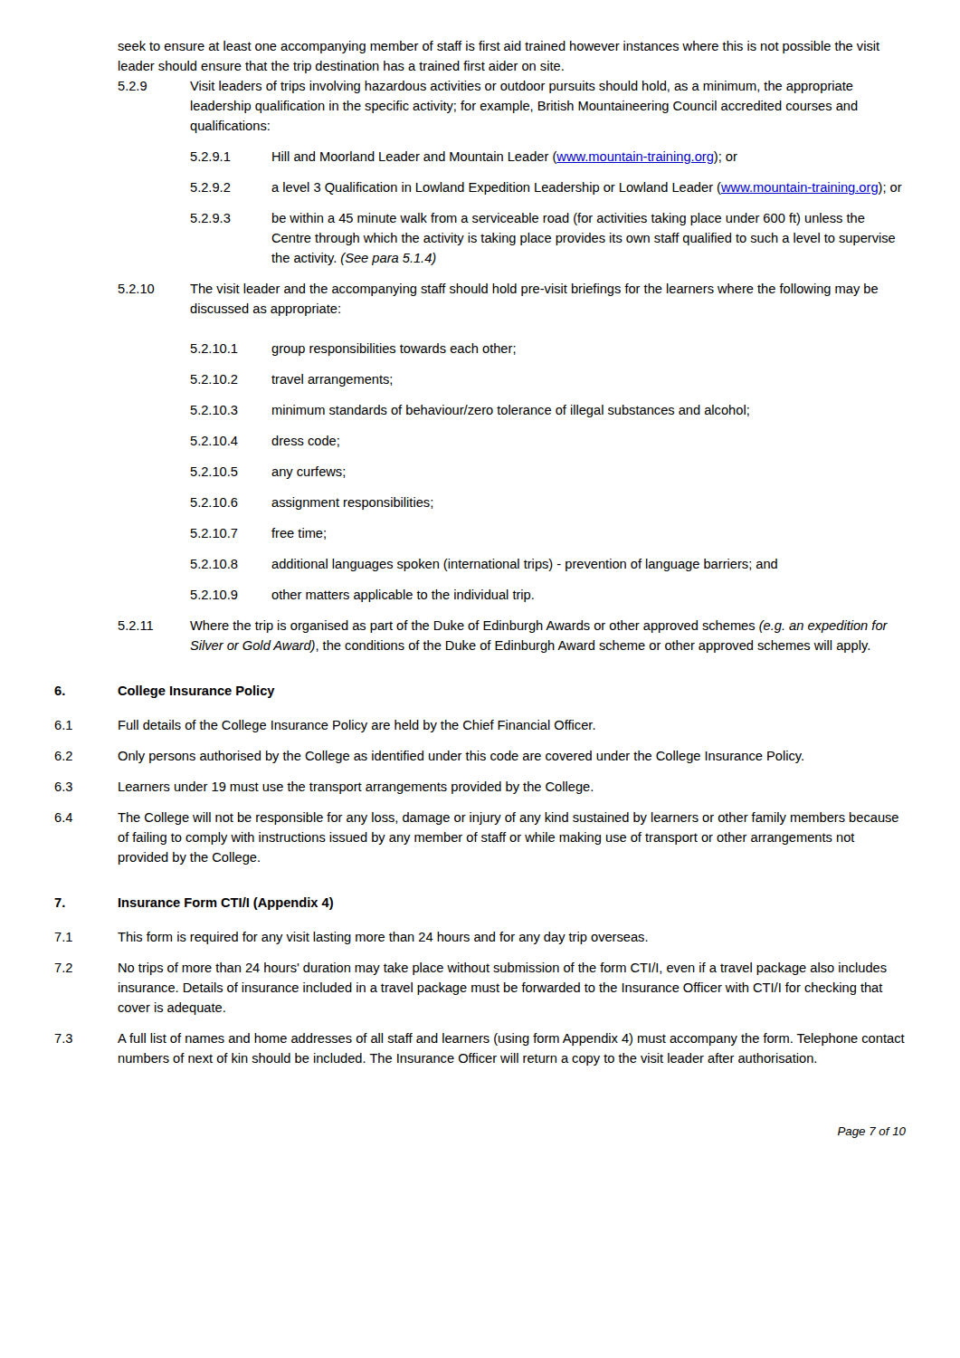seek to ensure at least one accompanying member of staff is first aid trained however instances where this is not possible the visit leader should ensure that the trip destination has a trained first aider on site.
5.2.9
Visit leaders of trips involving hazardous activities or outdoor pursuits should hold, as a minimum, the appropriate leadership qualification in the specific activity; for example, British Mountaineering Council accredited courses and qualifications:
5.2.9.1
Hill and Moorland Leader and Mountain Leader (www.mountain-training.org); or
5.2.9.2
a level 3 Qualification in Lowland Expedition Leadership or Lowland Leader (www.mountain-training.org); or
5.2.9.3
be within a 45 minute walk from a serviceable road (for activities taking place under 600 ft) unless the Centre through which the activity is taking place provides its own staff qualified to such a level to supervise the activity. (See para 5.1.4)
5.2.10
The visit leader and the accompanying staff should hold pre-visit briefings for the learners where the following may be discussed as appropriate:
5.2.10.1
group responsibilities towards each other;
5.2.10.2
travel arrangements;
5.2.10.3
minimum standards of behaviour/zero tolerance of illegal substances and alcohol;
5.2.10.4
dress code;
5.2.10.5
any curfews;
5.2.10.6
assignment responsibilities;
5.2.10.7
free time;
5.2.10.8
additional languages spoken (international trips) - prevention of language barriers; and
5.2.10.9
other matters applicable to the individual trip.
5.2.11
Where the trip is organised as part of the Duke of Edinburgh Awards or other approved schemes (e.g. an expedition for Silver or Gold Award), the conditions of the Duke of Edinburgh Award scheme or other approved schemes will apply.
6.
College Insurance Policy
6.1
Full details of the College Insurance Policy are held by the Chief Financial Officer.
6.2
Only persons authorised by the College as identified under this code are covered under the College Insurance Policy.
6.3
Learners under 19 must use the transport arrangements provided by the College.
6.4
The College will not be responsible for any loss, damage or injury of any kind sustained by learners or other family members because of failing to comply with instructions issued by any member of staff or while making use of transport or other arrangements not provided by the College.
7.
Insurance Form CTI/I (Appendix 4)
7.1
This form is required for any visit lasting more than 24 hours and for any day trip overseas.
7.2
No trips of more than 24 hours' duration may take place without submission of the form CTI/I, even if a travel package also includes insurance. Details of insurance included in a travel package must be forwarded to the Insurance Officer with CTI/I for checking that cover is adequate.
7.3
A full list of names and home addresses of all staff and learners (using form Appendix 4) must accompany the form. Telephone contact numbers of next of kin should be included. The Insurance Officer will return a copy to the visit leader after authorisation.
Page 7 of 10